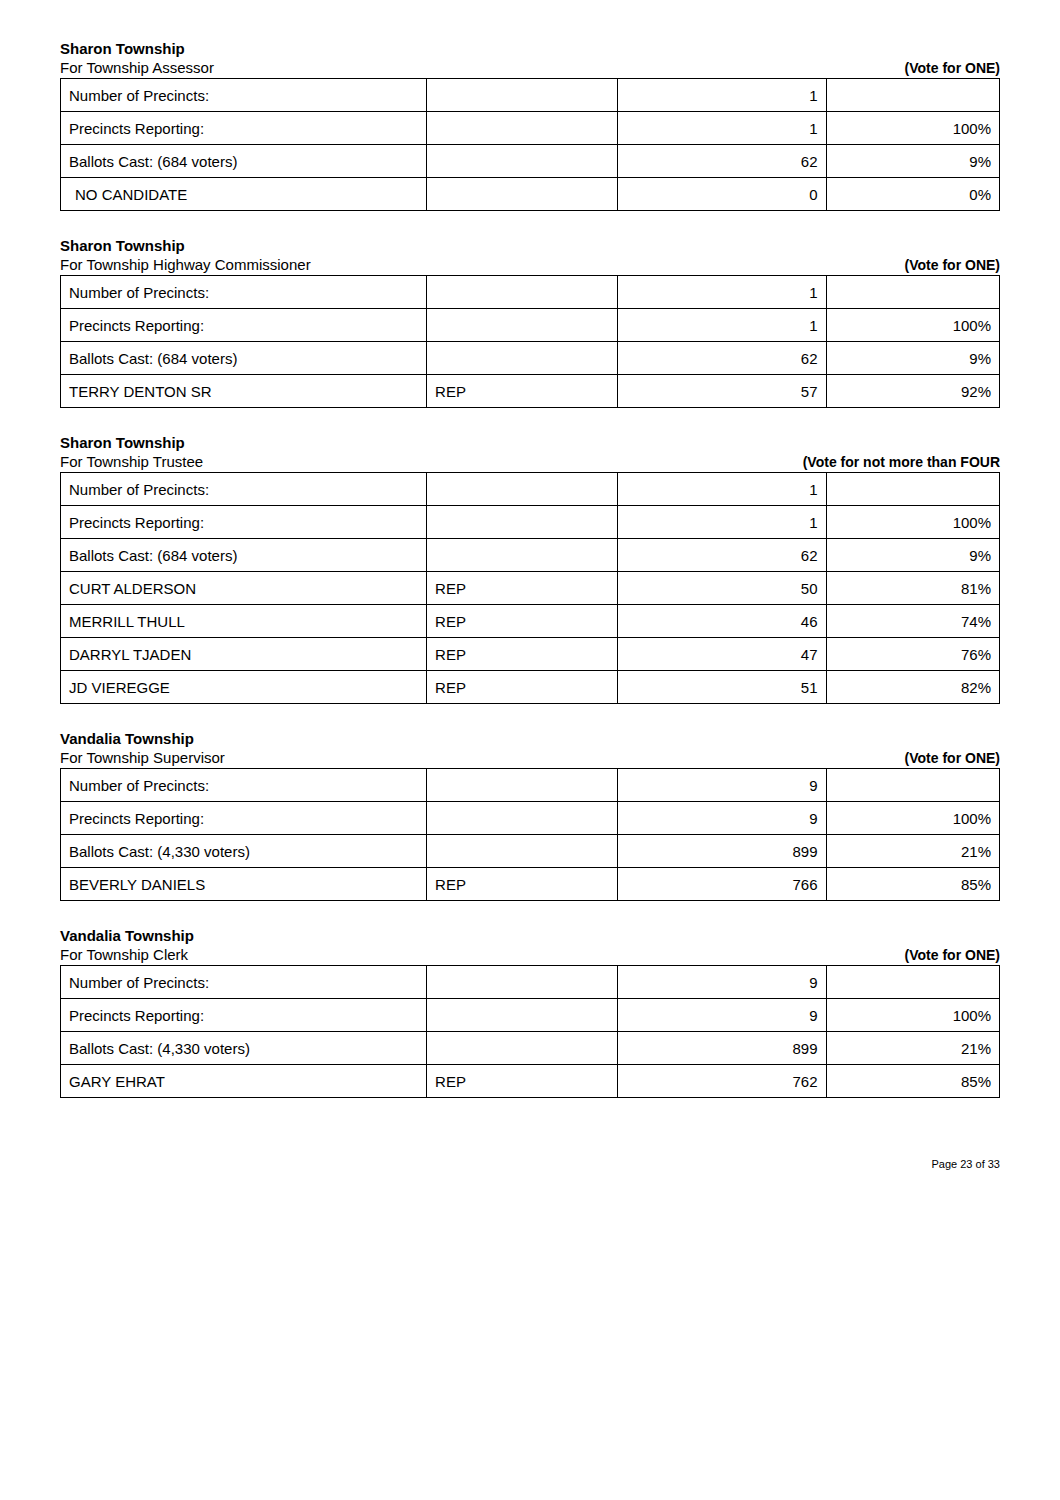Sharon Township
For Township Assessor (Vote for ONE)
| Number of Precincts: | | 1 | |
| Precincts Reporting: | | 1 | 100% |
| Ballots Cast: (684 voters) | | 62 | 9% |
| NO CANDIDATE | | 0 | 0% |
Sharon Township
For Township Highway Commissioner (Vote for ONE)
| Number of Precincts: | | 1 | |
| Precincts Reporting: | | 1 | 100% |
| Ballots Cast: (684 voters) | | 62 | 9% |
| TERRY DENTON SR | REP | 57 | 92% |
Sharon Township
For Township Trustee (Vote for not more than FOUR
| Number of Precincts: | | 1 | |
| Precincts Reporting: | | 1 | 100% |
| Ballots Cast: (684 voters) | | 62 | 9% |
| CURT ALDERSON | REP | 50 | 81% |
| MERRILL THULL | REP | 46 | 74% |
| DARRYL TJADEN | REP | 47 | 76% |
| JD VIEREGGE | REP | 51 | 82% |
Vandalia Township
For Township Supervisor (Vote for ONE)
| Number of Precincts: | | 9 | |
| Precincts Reporting: | | 9 | 100% |
| Ballots Cast: (4,330 voters) | | 899 | 21% |
| BEVERLY DANIELS | REP | 766 | 85% |
Vandalia Township
For Township Clerk (Vote for ONE)
| Number of Precincts: | | 9 | |
| Precincts Reporting: | | 9 | 100% |
| Ballots Cast: (4,330 voters) | | 899 | 21% |
| GARY EHRAT | REP | 762 | 85% |
Page 23 of 33